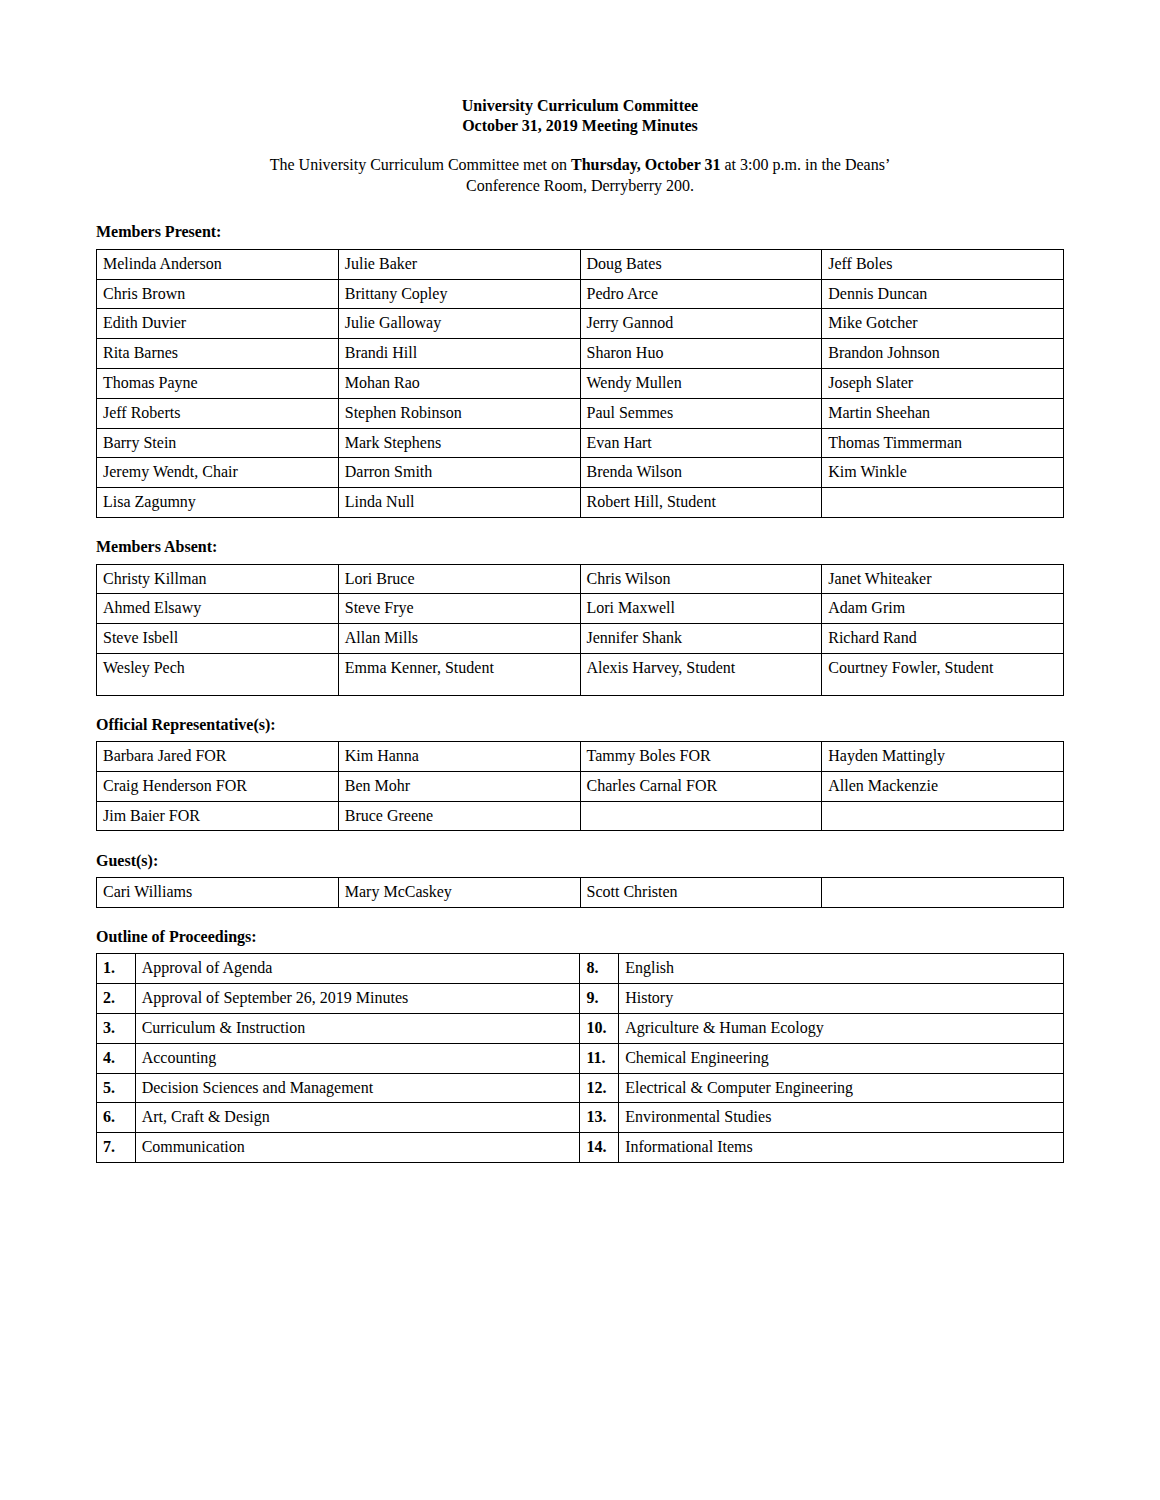University Curriculum Committee
October 31, 2019 Meeting Minutes
The University Curriculum Committee met on Thursday, October 31 at 3:00 p.m. in the Deans’
Conference Room, Derryberry 200.
Members Present:
| Melinda Anderson | Julie Baker | Doug Bates | Jeff Boles |
| Chris Brown | Brittany Copley | Pedro Arce | Dennis Duncan |
| Edith Duvier | Julie Galloway | Jerry Gannod | Mike Gotcher |
| Rita Barnes | Brandi Hill | Sharon Huo | Brandon Johnson |
| Thomas Payne | Mohan Rao | Wendy Mullen | Joseph Slater |
| Jeff Roberts | Stephen Robinson | Paul Semmes | Martin Sheehan |
| Barry Stein | Mark Stephens | Evan Hart | Thomas Timmerman |
| Jeremy Wendt, Chair | Darron Smith | Brenda Wilson | Kim Winkle |
| Lisa Zagumny | Linda Null | Robert Hill, Student | |
Members Absent:
| Christy Killman | Lori Bruce | Chris Wilson | Janet Whiteaker |
| Ahmed Elsawy | Steve Frye | Lori Maxwell | Adam Grim |
| Steve Isbell | Allan Mills | Jennifer Shank | Richard Rand |
| Wesley Pech | Emma Kenner, Student | Alexis Harvey, Student | Courtney Fowler, Student |
Official Representative(s):
| Barbara Jared FOR | Kim Hanna | Tammy Boles FOR | Hayden Mattingly |
| Craig Henderson FOR | Ben Mohr | Charles Carnal FOR | Allen Mackenzie |
| Jim Baier FOR | Bruce Greene | | |
Guest(s):
| Cari Williams | Mary McCaskey | Scott Christen | |
Outline of Proceedings:
| 1. | Approval of Agenda | 8. | English |
| 2. | Approval of September 26, 2019 Minutes | 9. | History |
| 3. | Curriculum & Instruction | 10. | Agriculture & Human Ecology |
| 4. | Accounting | 11. | Chemical Engineering |
| 5. | Decision Sciences and Management | 12. | Electrical & Computer Engineering |
| 6. | Art, Craft & Design | 13. | Environmental Studies |
| 7. | Communication | 14. | Informational Items |